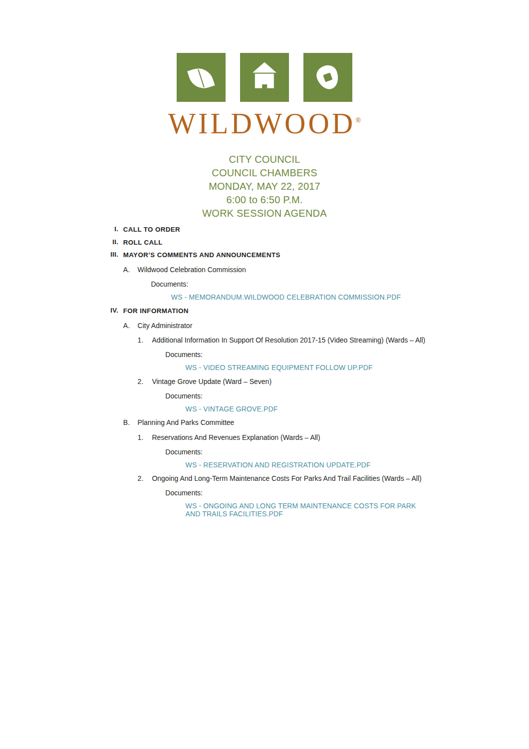WILDWOOD®
CITY COUNCIL
COUNCIL CHAMBERS
MONDAY, MAY 22, 2017
6:00 to 6:50 P.M.
WORK SESSION AGENDA
I. CALL TO ORDER
II. ROLL CALL
III. MAYOR’S COMMENTS AND ANNOUNCEMENTS
A. Wildwood Celebration Commission
Documents:
WS - MEMORANDUM.WILDWOOD CELEBRATION COMMISSION.PDF
IV. FOR INFORMATION
A. City Administrator
1. Additional Information In Support Of Resolution 2017-15 (Video Streaming) (Wards – All)
Documents:
WS - VIDEO STREAMING EQUIPMENT FOLLOW UP.PDF
2. Vintage Grove Update (Ward – Seven)
Documents:
WS - VINTAGE GROVE.PDF
B. Planning And Parks Committee
1. Reservations And Revenues Explanation (Wards – All)
Documents:
WS - RESERVATION AND REGISTRATION UPDATE.PDF
2. Ongoing And Long-Term Maintenance Costs For Parks And Trail Facilities (Wards – All)
Documents:
WS - ONGOING AND LONG TERM MAINTENANCE COSTS FOR PARK AND TRAILS FACILITIES.PDF